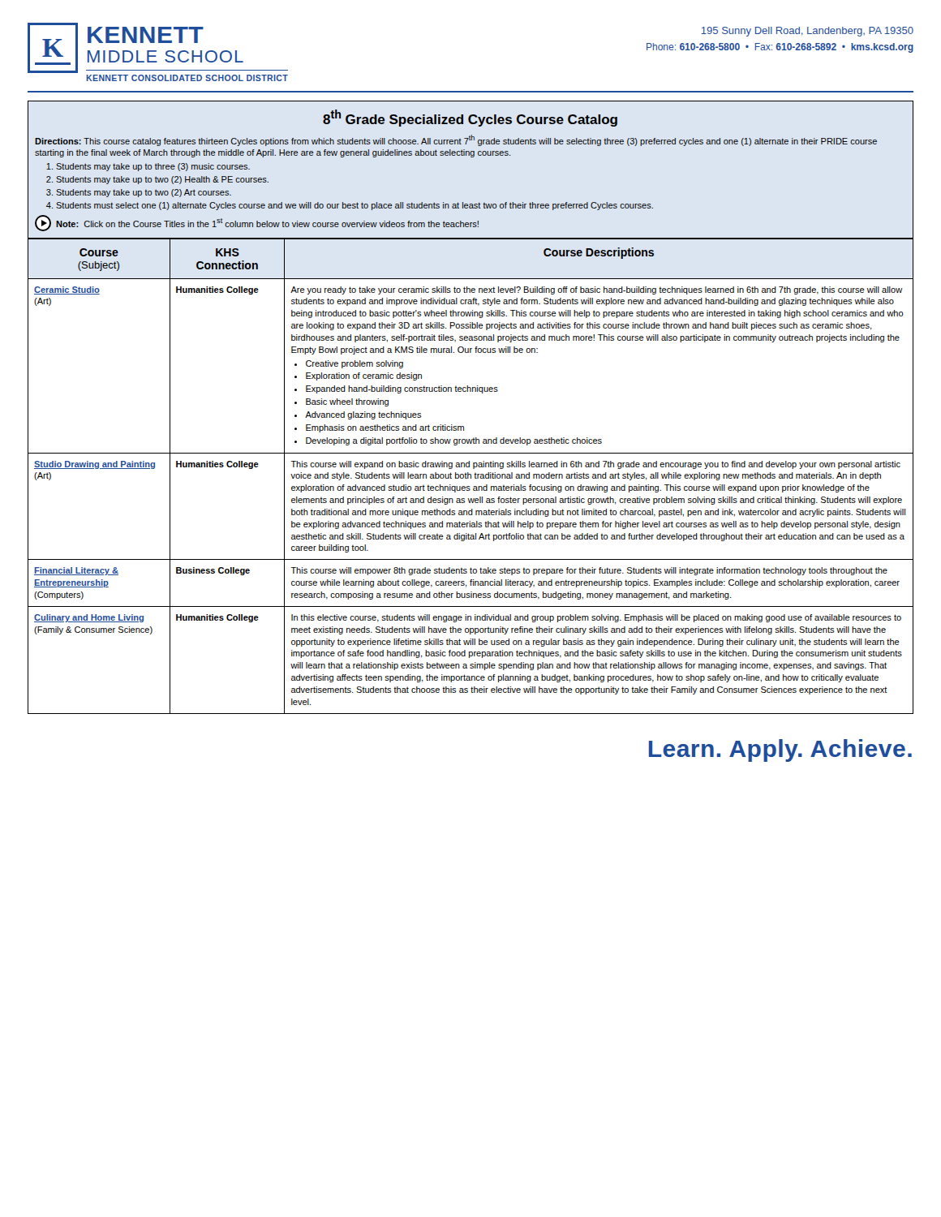K
KENNETT
MIDDLE SCHOOL
KENNETT CONSOLIDATED SCHOOL DISTRICT
195 Sunny Dell Road, Landenberg, PA 19350
Phone: 610-268-5800 • Fax: 610-268-5892 • kms.kcsd.org
8th Grade Specialized Cycles Course Catalog
Directions: This course catalog features thirteen Cycles options from which students will choose. All current 7th grade students will be selecting three (3) preferred cycles and one (1) alternate in their PRIDE course starting in the final week of March through the middle of April. Here are a few general guidelines about selecting courses.
Students may take up to three (3) music courses.
Students may take up to two (2) Health & PE courses.
Students may take up to two (2) Art courses.
Students must select one (1) alternate Cycles course and we will do our best to place all students in at least two of their three preferred Cycles courses.
Note: Click on the Course Titles in the 1st column below to view course overview videos from the teachers!
| Course (Subject) | KHS Connection | Course Descriptions |
| --- | --- | --- |
| Ceramic Studio (Art) | Humanities College | Are you ready to take your ceramic skills to the next level? Building off of basic hand-building techniques learned in 6th and 7th grade, this course will allow students to expand and improve individual craft, style and form. Students will explore new and advanced hand-building and glazing techniques while also being introduced to basic potter's wheel throwing skills. This course will help to prepare students who are interested in taking high school ceramics and who are looking to expand their 3D art skills. Possible projects and activities for this course include thrown and hand built pieces such as ceramic shoes, birdhouses and planters, self-portrait tiles, seasonal projects and much more! This course will also participate in community outreach projects including the Empty Bowl project and a KMS tile mural. Our focus will be on: Creative problem solving Exploration of ceramic design Expanded hand-building construction techniques Basic wheel throwing Advanced glazing techniques Emphasis on aesthetics and art criticism Developing a digital portfolio to show growth and develop aesthetic choices |
| Studio Drawing and Painting (Art) | Humanities College | This course will expand on basic drawing and painting skills learned in 6th and 7th grade and encourage you to find and develop your own personal artistic voice and style. Students will learn about both traditional and modern artists and art styles, all while exploring new methods and materials. An in depth exploration of advanced studio art techniques and materials focusing on drawing and painting. This course will expand upon prior knowledge of the elements and principles of art and design as well as foster personal artistic growth, creative problem solving skills and critical thinking. Students will explore both traditional and more unique methods and materials including but not limited to charcoal, pastel, pen and ink, watercolor and acrylic paints. Students will be exploring advanced techniques and materials that will help to prepare them for higher level art courses as well as to help develop personal style, design aesthetic and skill. Students will create a digital Art portfolio that can be added to and further developed throughout their art education and can be used as a career building tool. |
| Financial Literacy & Entrepreneurship (Computers) | Business College | This course will empower 8th grade students to take steps to prepare for their future. Students will integrate information technology tools throughout the course while learning about college, careers, financial literacy, and entrepreneurship topics. Examples include: College and scholarship exploration, career research, composing a resume and other business documents, budgeting, money management, and marketing. |
| Culinary and Home Living (Family & Consumer Science) | Humanities College | In this elective course, students will engage in individual and group problem solving. Emphasis will be placed on making good use of available resources to meet existing needs. Students will have the opportunity refine their culinary skills and add to their experiences with lifelong skills. Students will have the opportunity to experience lifetime skills that will be used on a regular basis as they gain independence. During their culinary unit, the students will learn the importance of safe food handling, basic food preparation techniques, and the basic safety skills to use in the kitchen. During the consumerism unit students will learn that a relationship exists between a simple spending plan and how that relationship allows for managing income, expenses, and savings. That advertising affects teen spending, the importance of planning a budget, banking procedures, how to shop safely on-line, and how to critically evaluate advertisements. Students that choose this as their elective will have the opportunity to take their Family and Consumer Sciences experience to the next level. |
Learn. Apply. Achieve.